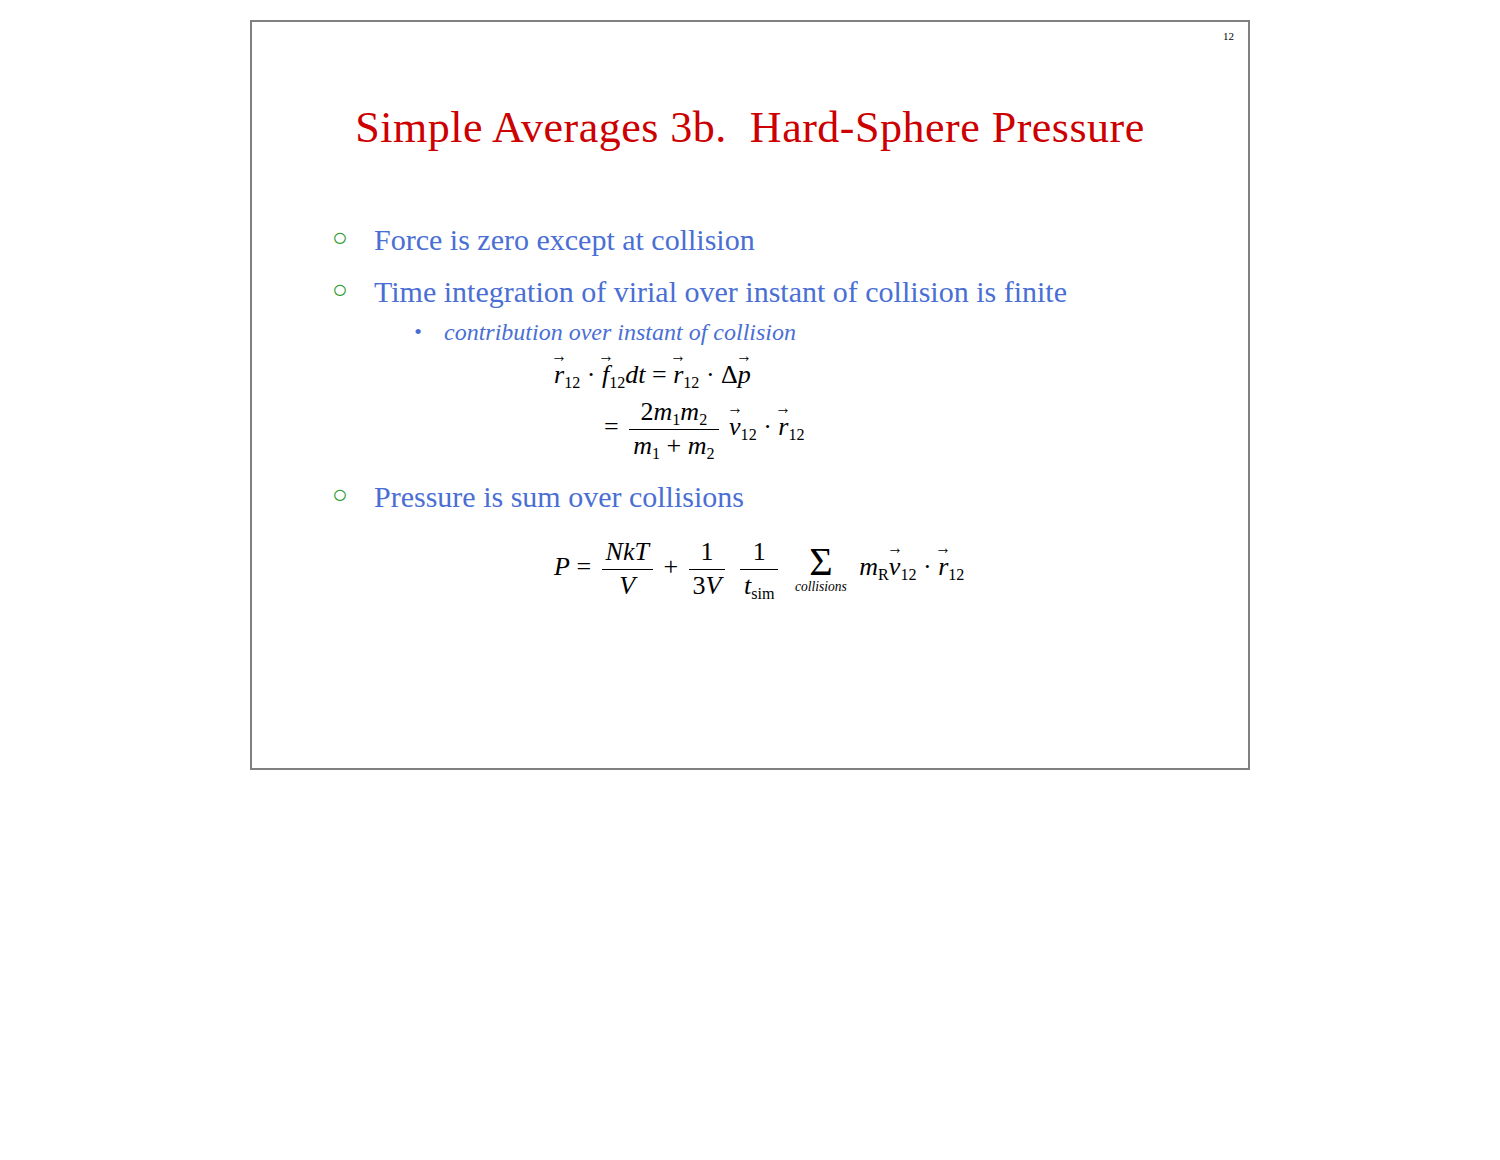12
Simple Averages 3b. Hard-Sphere Pressure
Force is zero except at collision
Time integration of virial over instant of collision is finite
contribution over instant of collision
r12 · f12dt = r12 · Δp
= 2m1m2 m1 + m2 v12 · r12
Pressure is sum over collisions
P = NkT V + 13V 1 tsim Σcollisions mRv12 · r12